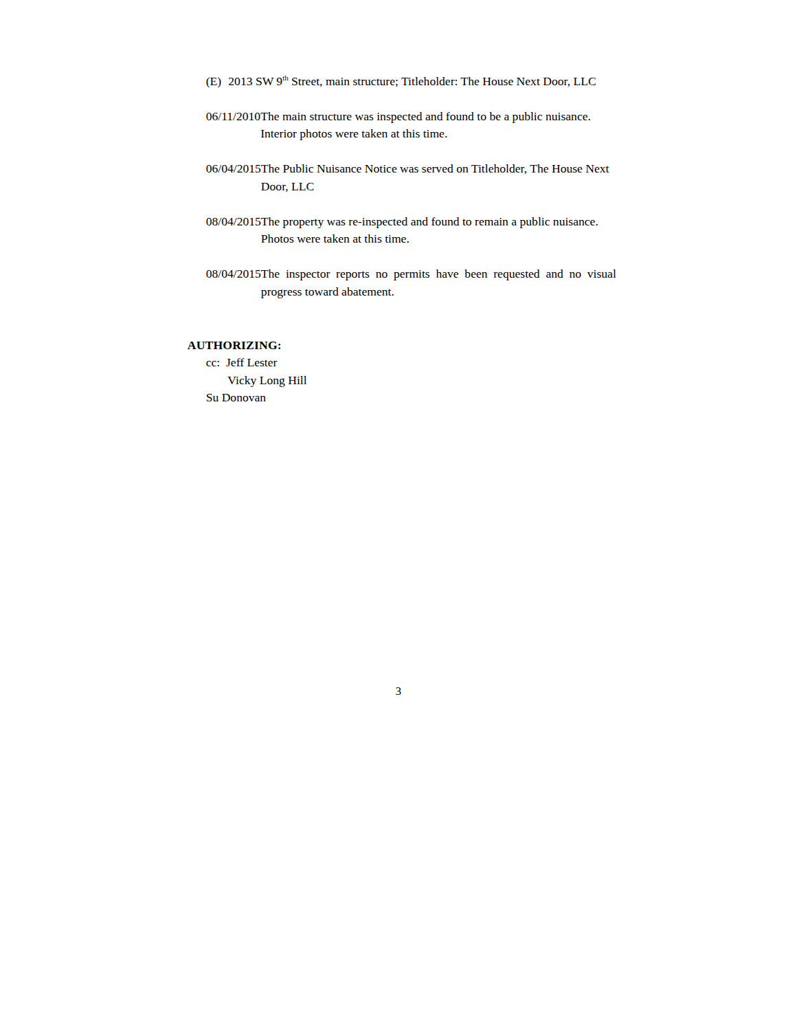(E)
2013 SW 9th Street, main structure; Titleholder: The House Next Door, LLC
06/11/2010
The main structure was inspected and found to be a public nuisance. Interior photos were taken at this time.
06/04/2015
The Public Nuisance Notice was served on Titleholder, The House Next Door, LLC
08/04/2015
The property was re-inspected and found to remain a public nuisance. Photos were taken at this time.
08/04/2015
The inspector reports no permits have been requested and no visual progress toward abatement.
AUTHORIZING:
cc: Jeff Lester
Vicky Long Hill
Su Donovan
3